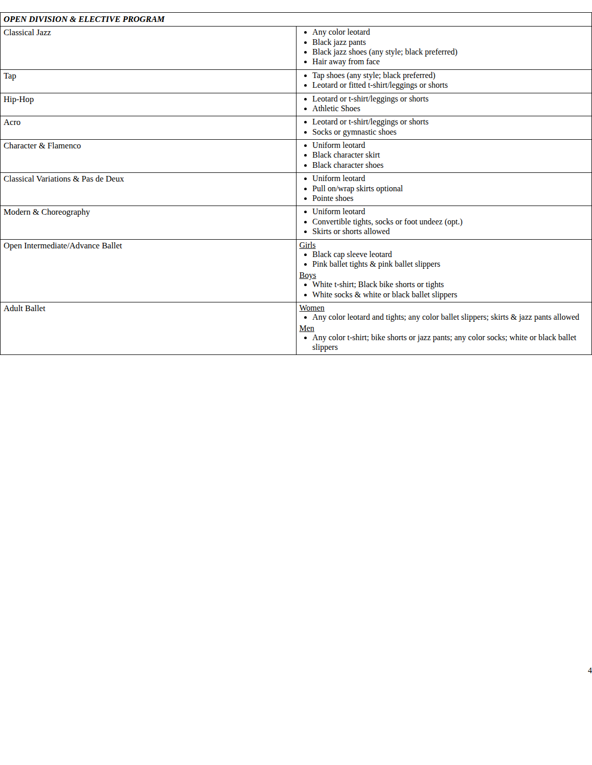| OPEN DIVISION & ELECTIVE PROGRAM |
| --- |
| Classical Jazz | Any color leotard Black jazz pants Black jazz shoes (any style; black preferred) Hair away from face |
| Tap | Tap shoes (any style; black preferred) Leotard or fitted t-shirt/leggings or shorts |
| Hip-Hop | Leotard or t-shirt/leggings or shorts Athletic Shoes |
| Acro | Leotard or t-shirt/leggings or shorts Socks or gymnastic shoes |
| Character & Flamenco | Uniform leotard Black character skirt Black character shoes |
| Classical Variations & Pas de Deux | Uniform leotard Pull on/wrap skirts optional Pointe shoes |
| Modern & Choreography | Uniform leotard Convertible tights, socks or foot undeez (opt.) Skirts or shorts allowed |
| Open Intermediate/Advance Ballet | Girls Black cap sleeve leotard Pink ballet tights & pink ballet slippers Boys White t-shirt; Black bike shorts or tights White socks & white or black ballet slippers |
| Adult Ballet | Women Any color leotard and tights; any color ballet slippers; skirts & jazz pants allowed Men Any color t-shirt; bike shorts or jazz pants; any color socks; white or black ballet slippers |
4